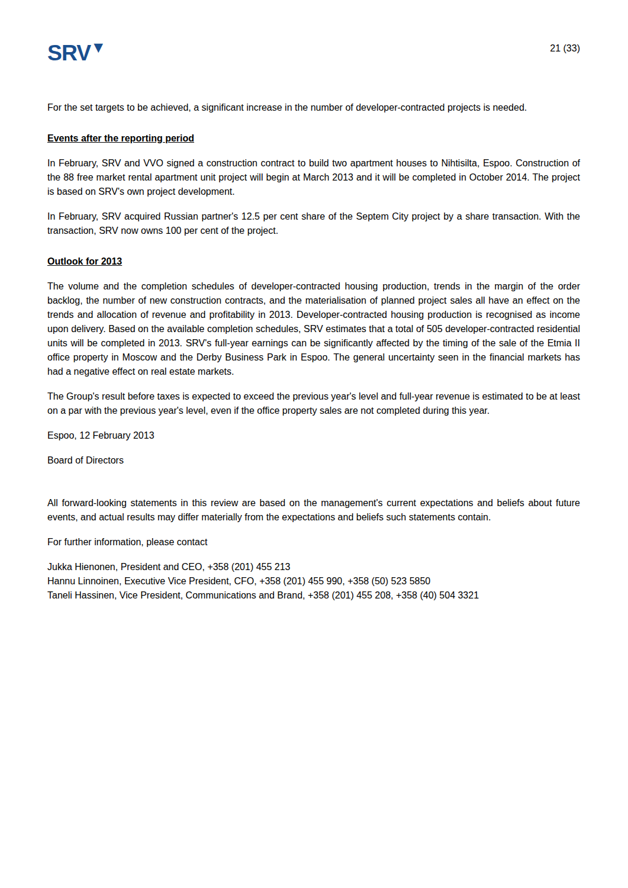SRV▼ 21 (33)
For the set targets to be achieved, a significant increase in the number of developer-contracted projects is needed.
Events after the reporting period
In February, SRV and VVO signed a construction contract to build two apartment houses to Nihtisilta, Espoo. Construction of the 88 free market rental apartment unit project will begin at March 2013 and it will be completed in October 2014. The project is based on SRV's own project development.
In February, SRV acquired Russian partner's 12.5 per cent share of the Septem City project by a share transaction. With the transaction, SRV now owns 100 per cent of the project.
Outlook for 2013
The volume and the completion schedules of developer-contracted housing production, trends in the margin of the order backlog, the number of new construction contracts, and the materialisation of planned project sales all have an effect on the trends and allocation of revenue and profitability in 2013. Developer-contracted housing production is recognised as income upon delivery. Based on the available completion schedules, SRV estimates that a total of 505 developer-contracted residential units will be completed in 2013. SRV's full-year earnings can be significantly affected by the timing of the sale of the Etmia II office property in Moscow and the Derby Business Park in Espoo. The general uncertainty seen in the financial markets has had a negative effect on real estate markets.
The Group's result before taxes is expected to exceed the previous year's level and full-year revenue is estimated to be at least on a par with the previous year's level, even if the office property sales are not completed during this year.
Espoo, 12 February 2013
Board of Directors
All forward-looking statements in this review are based on the management's current expectations and beliefs about future events, and actual results may differ materially from the expectations and beliefs such statements contain.
For further information, please contact
Jukka Hienonen, President and CEO, +358 (201) 455 213
Hannu Linnoinen, Executive Vice President, CFO, +358 (201) 455 990, +358 (50) 523 5850
Taneli Hassinen, Vice President, Communications and Brand, +358 (201) 455 208, +358 (40) 504 3321